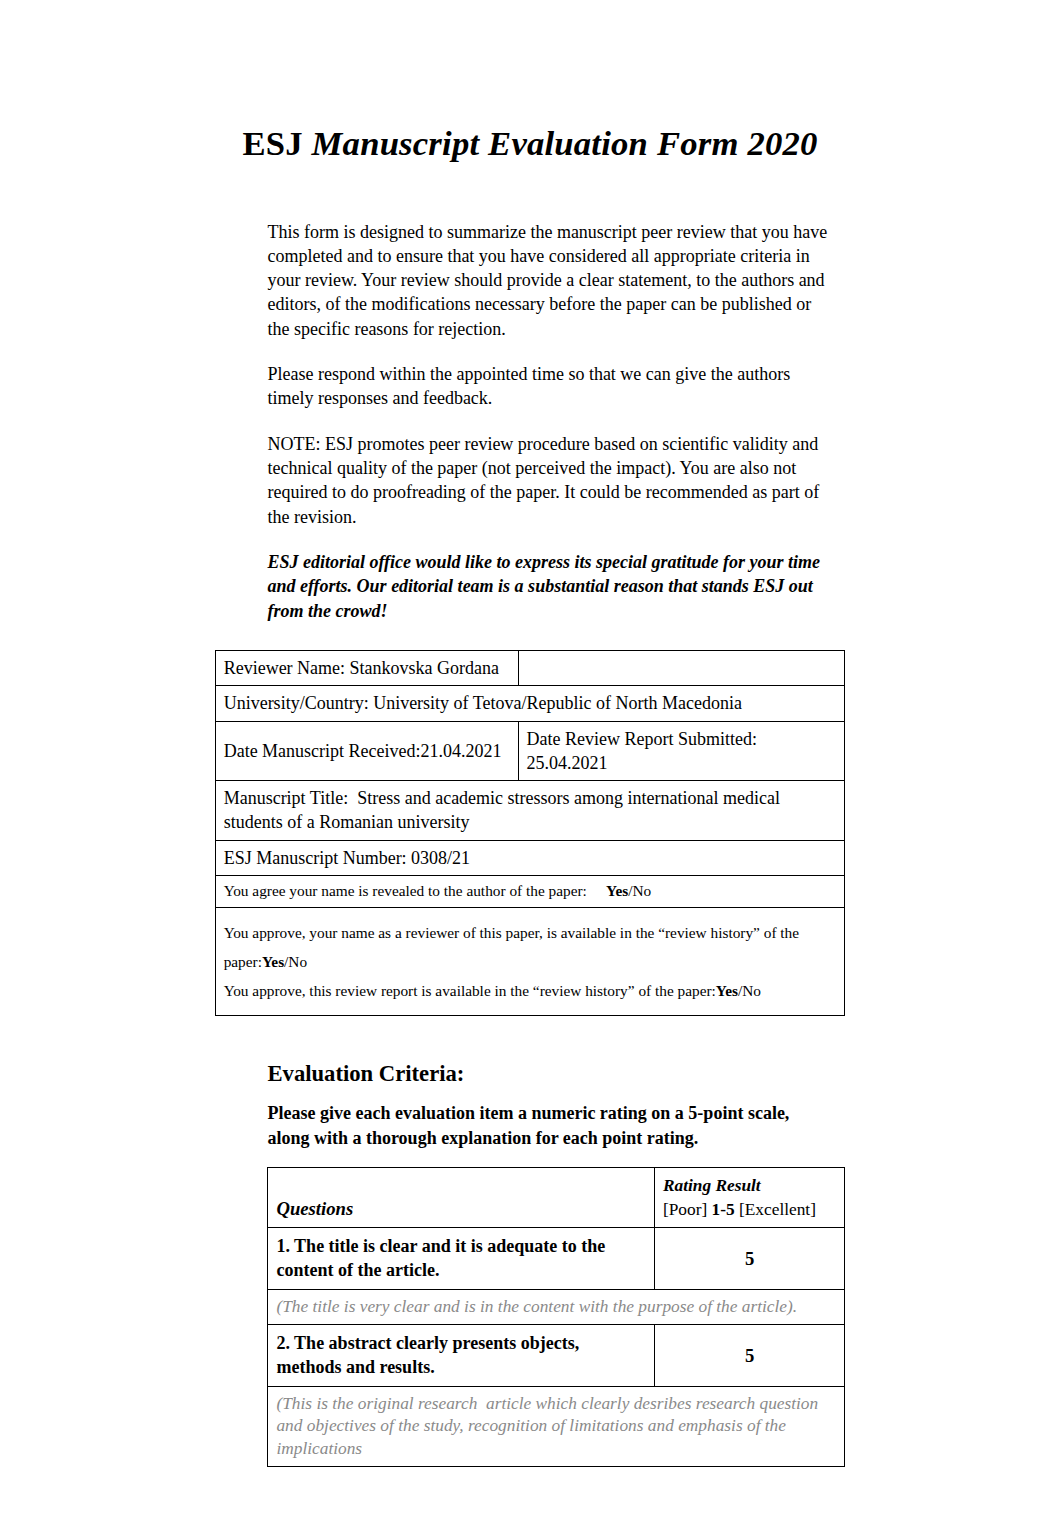ESJ Manuscript Evaluation Form 2020
This form is designed to summarize the manuscript peer review that you have completed and to ensure that you have considered all appropriate criteria in your review. Your review should provide a clear statement, to the authors and editors, of the modifications necessary before the paper can be published or the specific reasons for rejection.
Please respond within the appointed time so that we can give the authors timely responses and feedback.
NOTE: ESJ promotes peer review procedure based on scientific validity and technical quality of the paper (not perceived the impact). You are also not required to do proofreading of the paper. It could be recommended as part of the revision.
ESJ editorial office would like to express its special gratitude for your time and efforts. Our editorial team is a substantial reason that stands ESJ out from the crowd!
| Reviewer Name: Stankovska Gordana | |
| University/Country: University of Tetova/Republic of North Macedonia |
| Date Manuscript Received:21.04.2021 | Date Review Report Submitted: 25.04.2021 |
| Manuscript Title: Stress and academic stressors among international medical students of a Romanian university |
| ESJ Manuscript Number: 0308/21 |
| You agree your name is revealed to the author of the paper: Yes /No |
| You approve, your name as a reviewer of this paper, is available in the “review history” of the paper: Yes /No You approve, this review report is available in the “review history” of the paper: Yes /No |
Evaluation Criteria:
Please give each evaluation item a numeric rating on a 5-point scale, along with a thorough explanation for each point rating.
| Questions | Rating Result [Poor] 1-5 [Excellent] |
| 1. The title is clear and it is adequate to the content of the article. | 5 |
| (The title is very clear and is in the content with the purpose of the article). |
| 2. The abstract clearly presents objects, methods and results. | 5 |
| (This is the original research article which clearly desribes research question and objectives of the study, recognition of limitations and emphasis of the implications |